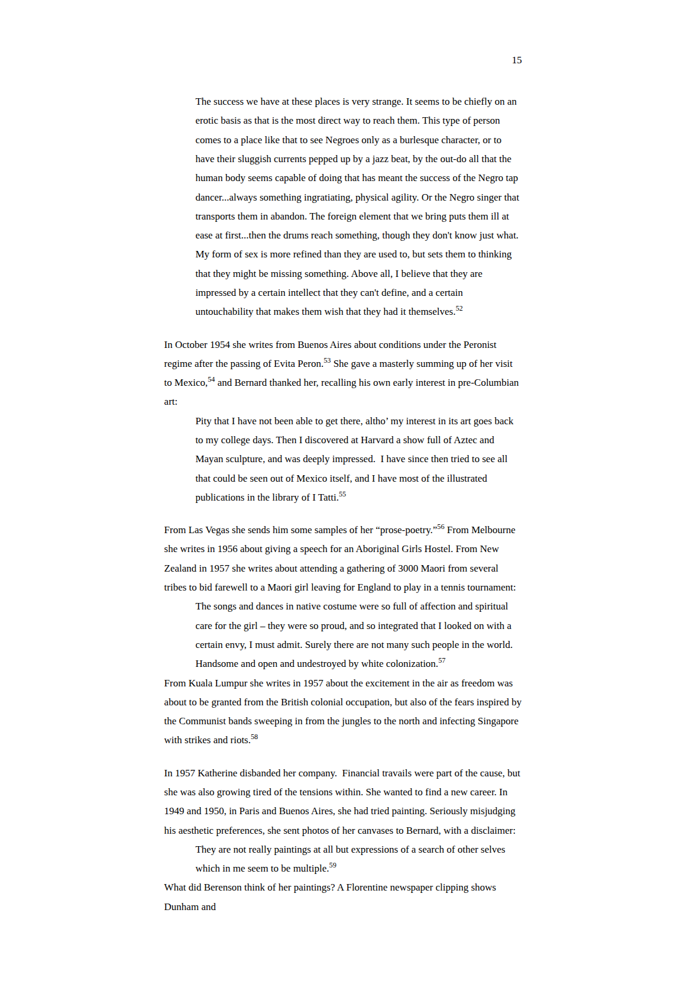15
The success we have at these places is very strange. It seems to be chiefly on an erotic basis as that is the most direct way to reach them. This type of person comes to a place like that to see Negroes only as a burlesque character, or to have their sluggish currents pepped up by a jazz beat, by the out-do all that the human body seems capable of doing that has meant the success of the Negro tap dancer...always something ingratiating, physical agility. Or the Negro singer that transports them in abandon. The foreign element that we bring puts them ill at ease at first...then the drums reach something, though they don't know just what. My form of sex is more refined than they are used to, but sets them to thinking that they might be missing something. Above all, I believe that they are impressed by a certain intellect that they can't define, and a certain untouchability that makes them wish that they had it themselves.52
In October 1954 she writes from Buenos Aires about conditions under the Peronist regime after the passing of Evita Peron.53 She gave a masterly summing up of her visit to Mexico,54 and Bernard thanked her, recalling his own early interest in pre-Columbian art:
Pity that I have not been able to get there, altho’ my interest in its art goes back to my college days. Then I discovered at Harvard a show full of Aztec and Mayan sculpture, and was deeply impressed. I have since then tried to see all that could be seen out of Mexico itself, and I have most of the illustrated publications in the library of I Tatti.55
From Las Vegas she sends him some samples of her “prose-poetry.”56 From Melbourne she writes in 1956 about giving a speech for an Aboriginal Girls Hostel. From New Zealand in 1957 she writes about attending a gathering of 3000 Maori from several tribes to bid farewell to a Maori girl leaving for England to play in a tennis tournament:
The songs and dances in native costume were so full of affection and spiritual care for the girl – they were so proud, and so integrated that I looked on with a certain envy, I must admit. Surely there are not many such people in the world. Handsome and open and undestroyed by white colonization.57
From Kuala Lumpur she writes in 1957 about the excitement in the air as freedom was about to be granted from the British colonial occupation, but also of the fears inspired by the Communist bands sweeping in from the jungles to the north and infecting Singapore with strikes and riots.58
In 1957 Katherine disbanded her company. Financial travails were part of the cause, but she was also growing tired of the tensions within. She wanted to find a new career. In 1949 and 1950, in Paris and Buenos Aires, she had tried painting. Seriously misjudging his aesthetic preferences, she sent photos of her canvases to Bernard, with a disclaimer:
They are not really paintings at all but expressions of a search of other selves which in me seem to be multiple.59
What did Berenson think of her paintings? A Florentine newspaper clipping shows Dunham and